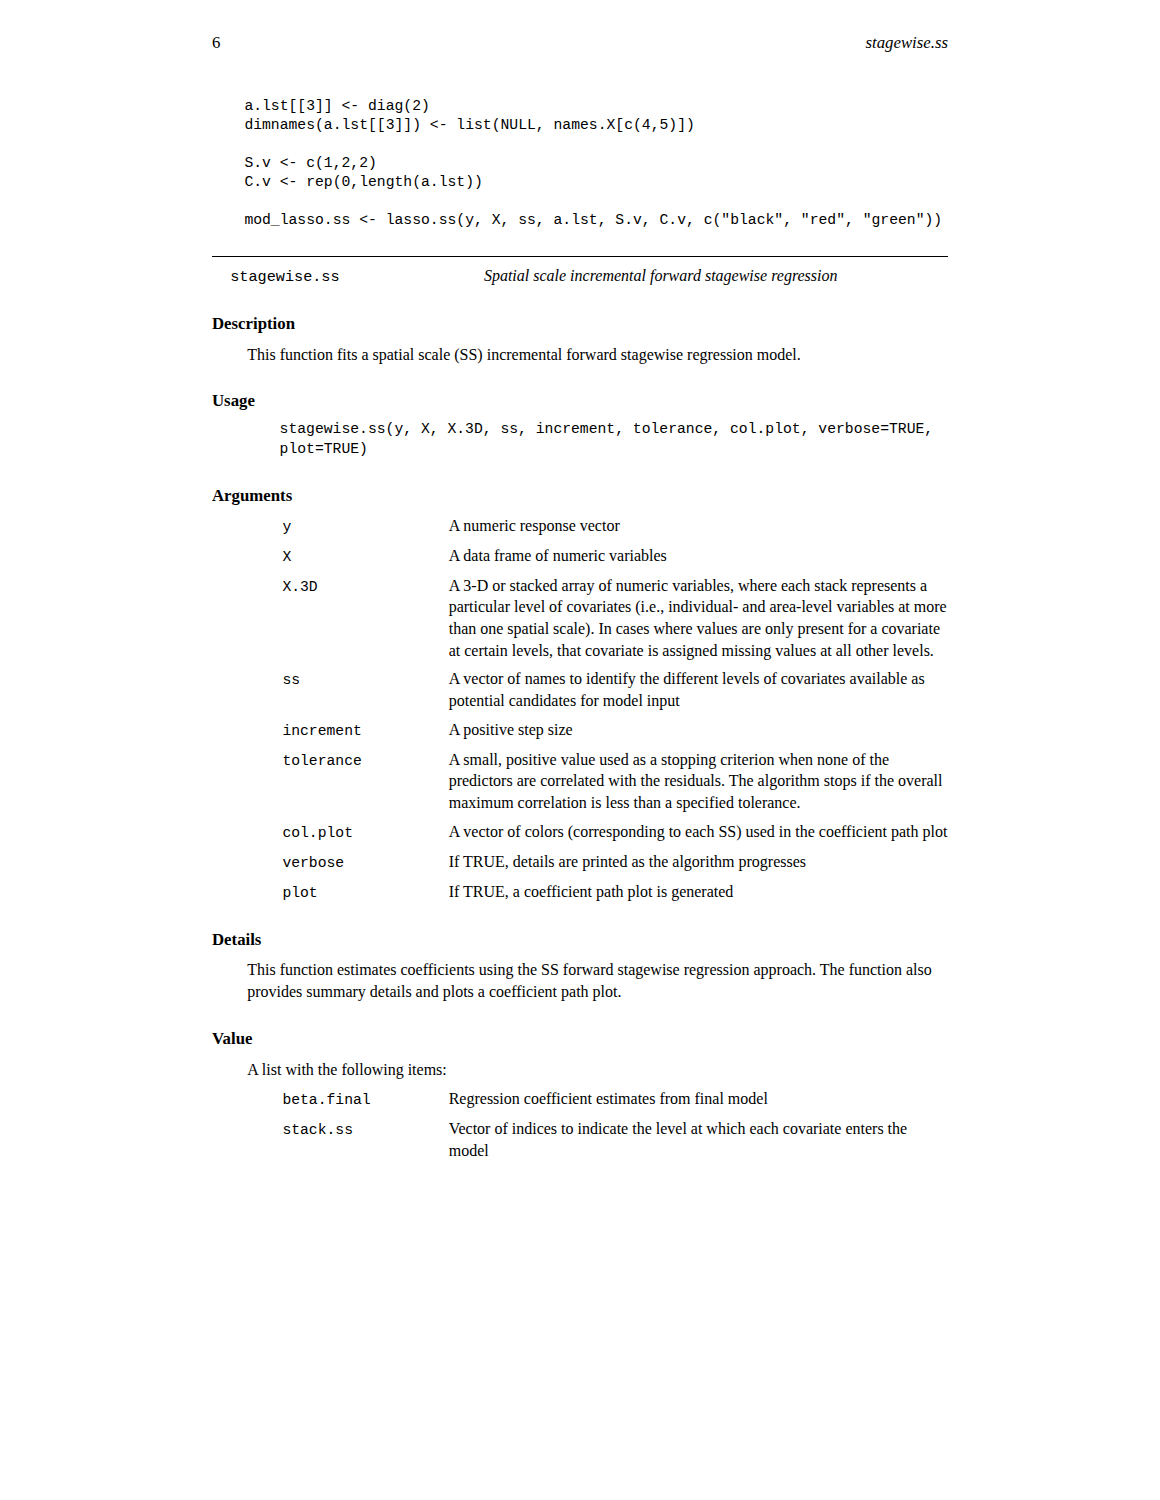6 stagewise.ss
a.lst[[3]] <- diag(2)
dimnames(a.lst[[3]]) <- list(NULL, names.X[c(4,5)])

S.v <- c(1,2,2)
C.v <- rep(0,length(a.lst))

mod_lasso.ss <- lasso.ss(y, X, ss, a.lst, S.v, C.v, c("black", "red", "green"))
stagewise.ss Spatial scale incremental forward stagewise regression
Description
This function fits a spatial scale (SS) incremental forward stagewise regression model.
Usage
stagewise.ss(y, X, X.3D, ss, increment, tolerance, col.plot, verbose=TRUE, plot=TRUE)
Arguments
y
A numeric response vector
X
A data frame of numeric variables
X.3D
A 3-D or stacked array of numeric variables, where each stack represents a particular level of covariates (i.e., individual- and area-level variables at more than one spatial scale). In cases where values are only present for a covariate at certain levels, that covariate is assigned missing values at all other levels.
ss
A vector of names to identify the different levels of covariates available as potential candidates for model input
increment
A positive step size
tolerance
A small, positive value used as a stopping criterion when none of the predictors are correlated with the residuals. The algorithm stops if the overall maximum correlation is less than a specified tolerance.
col.plot
A vector of colors (corresponding to each SS) used in the coefficient path plot
verbose
If TRUE, details are printed as the algorithm progresses
plot
If TRUE, a coefficient path plot is generated
Details
This function estimates coefficients using the SS forward stagewise regression approach. The function also provides summary details and plots a coefficient path plot.
Value
A list with the following items:
beta.final
Regression coefficient estimates from final model
stack.ss
Vector of indices to indicate the level at which each covariate enters the model